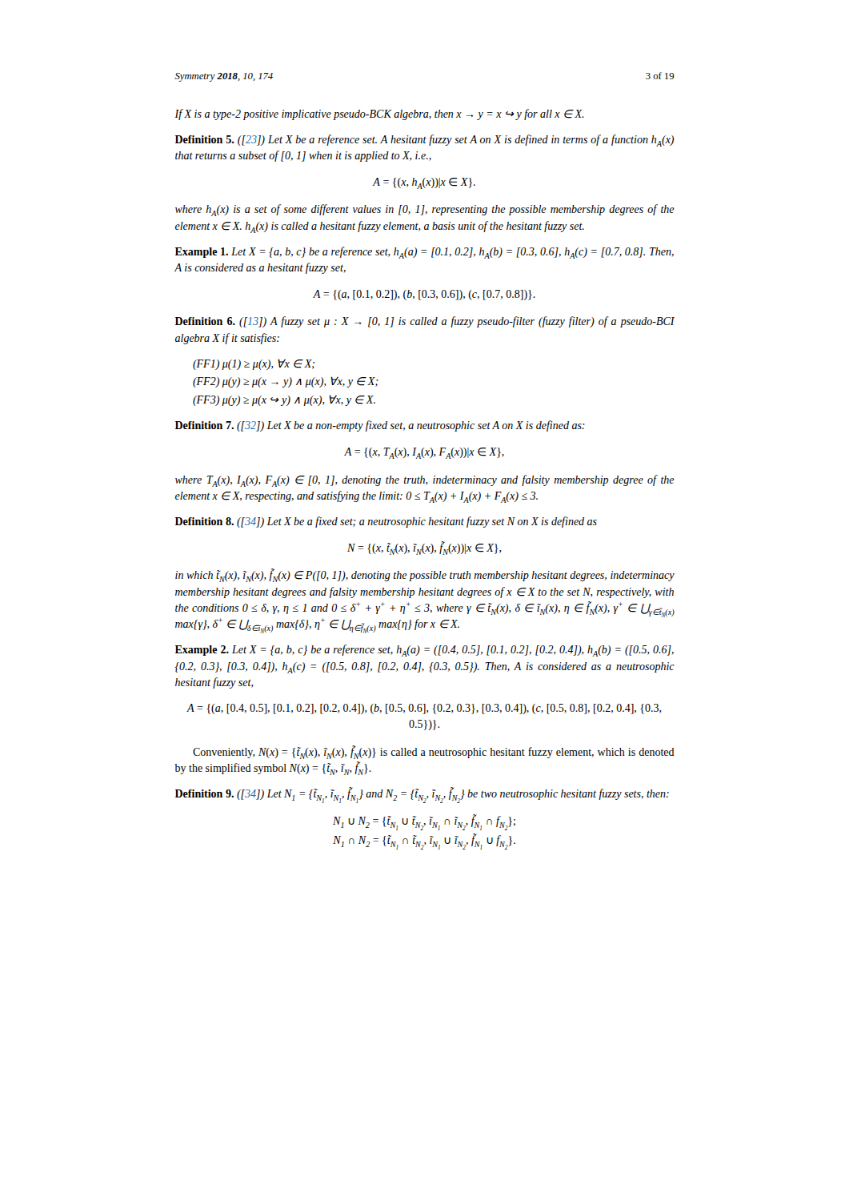Symmetry 2018, 10, 174 3 of 19
If X is a type-2 positive implicative pseudo-BCK algebra, then x → y = x ↪ y for all x ∈ X.
Definition 5. ([23]) Let X be a reference set. A hesitant fuzzy set A on X is defined in terms of a function hA(x) that returns a subset of [0, 1] when it is applied to X, i.e.,
A = {(x, hA(x))|x ∈ X}.
where hA(x) is a set of some different values in [0, 1], representing the possible membership degrees of the element x ∈ X. hA(x) is called a hesitant fuzzy element, a basis unit of the hesitant fuzzy set.
Example 1. Let X = {a, b, c} be a reference set, hA(a) = [0.1, 0.2], hA(b) = [0.3, 0.6], hA(c) = [0.7, 0.8]. Then, A is considered as a hesitant fuzzy set,
A = {(a, [0.1, 0.2]), (b, [0.3, 0.6]), (c, [0.7, 0.8])}.
Definition 6. ([13]) A fuzzy set μ : X → [0, 1] is called a fuzzy pseudo-filter (fuzzy filter) of a pseudo-BCI algebra X if it satisfies:
(FF1) μ(1) ≥ μ(x), ∀x ∈ X;
(FF2) μ(y) ≥ μ(x → y) ∧ μ(x), ∀x, y ∈ X;
(FF3) μ(y) ≥ μ(x ↪ y) ∧ μ(x), ∀x, y ∈ X.
Definition 7. ([32]) Let X be a non-empty fixed set, a neutrosophic set A on X is defined as:
A = {(x, TA(x), IA(x), FA(x))|x ∈ X},
where TA(x), IA(x), FA(x) ∈ [0, 1], denoting the truth, indeterminacy and falsity membership degree of the element x ∈ X, respecting, and satisfying the limit: 0 ≤ TA(x) + IA(x) + FA(x) ≤ 3.
Definition 8. ([34]) Let X be a fixed set; a neutrosophic hesitant fuzzy set N on X is defined as
N = {(x, t̃N(x), ĩN(x), f̃N(x))|x ∈ X},
in which t̃N(x), ĩN(x), f̃N(x) ∈ P([0, 1]), denoting the possible truth membership hesitant degrees, indeterminacy membership hesitant degrees and falsity membership hesitant degrees of x ∈ X to the set N, respectively, with the conditions 0 ≤ δ, γ, η ≤ 1 and 0 ≤ δ+ + γ+ + η+ ≤ 3, where γ ∈ t̃N(x), δ ∈ ĩN(x), η ∈ f̃N(x), γ+ ∈ ⋃γ∈t̃N(x) max{γ}, δ+ ∈ ⋃δ∈ĩN(x) max{δ}, η+ ∈ ⋃η∈f̃N(x) max{η} for x ∈ X.
Example 2. Let X = {a, b, c} be a reference set, hA(a) = ([0.4, 0.5], [0.1, 0.2], [0.2, 0.4]), hA(b) = ([0.5, 0.6], {0.2, 0.3}, [0.3, 0.4]), hA(c) = ([0.5, 0.8], [0.2, 0.4], {0.3, 0.5}). Then, A is considered as a neutrosophic hesitant fuzzy set,
A = {(a, [0.4, 0.5], [0.1, 0.2], [0.2, 0.4]), (b, [0.5, 0.6], {0.2, 0.3}, [0.3, 0.4]), (c, [0.5, 0.8], [0.2, 0.4], {0.3, 0.5})}.
Conveniently, N(x) = {t̃N(x), ĩN(x), f̃N(x)} is called a neutrosophic hesitant fuzzy element, which is denoted by the simplified symbol N(x) = {t̃N, ĩN, f̃N}.
Definition 9. ([34]) Let N1 = {t̃N1, ĩN1, f̃N1} and N2 = {t̃N2, ĩN2, f̃N2} be two neutrosophic hesitant fuzzy sets, then:
N1 ∪ N2 = {t̃N1 ∪ t̃N2, ĩN1 ∩ ĩN2, f̃N1 ∩ fN2};
N1 ∩ N2 = {t̃N1 ∩ t̃N2, ĩN1 ∪ ĩN2, f̃N1 ∪ fN2}.